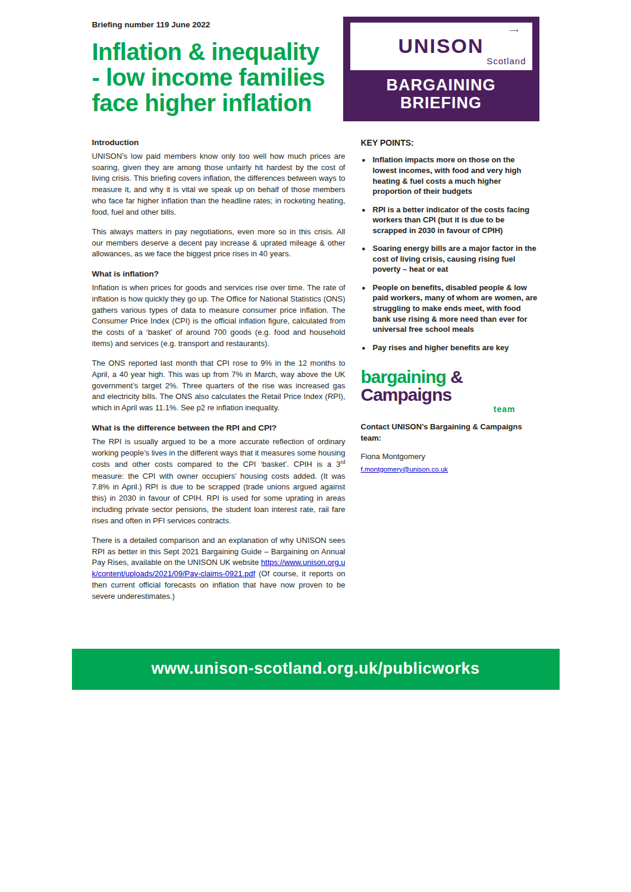Briefing number 119 June 2022
Inflation & inequality
- low income families
face higher inflation
⟶ UNISON Scotland
BARGAINING
BRIEFING
Introduction
UNISON’s low paid members know only too well how much prices are soaring, given they are among those unfairly hit hardest by the cost of living crisis. This briefing covers inflation, the differences between ways to measure it, and why it is vital we speak up on behalf of those members who face far higher inflation than the headline rates; in rocketing heating, food, fuel and other bills.
This always matters in pay negotiations, even more so in this crisis. All our members deserve a decent pay increase & uprated mileage & other allowances, as we face the biggest price rises in 40 years.
What is inflation?
Inflation is when prices for goods and services rise over time. The rate of inflation is how quickly they go up. The Office for National Statistics (ONS) gathers various types of data to measure consumer price inflation. The Consumer Price Index (CPI) is the official inflation figure, calculated from the costs of a ‘basket’ of around 700 goods (e.g. food and household items) and services (e.g. transport and restaurants).
The ONS reported last month that CPI rose to 9% in the 12 months to April, a 40 year high. This was up from 7% in March, way above the UK government’s target 2%. Three quarters of the rise was increased gas and electricity bills. The ONS also calculates the Retail Price Index (RPI), which in April was 11.1%. See p2 re inflation inequality.
What is the difference between the RPI and CPI?
The RPI is usually argued to be a more accurate reflection of ordinary working people’s lives in the different ways that it measures some housing costs and other costs compared to the CPI ‘basket’. CPIH is a 3rd measure: the CPI with owner occupiers’ housing costs added. (It was 7.8% in April.) RPI is due to be scrapped (trade unions argued against this) in 2030 in favour of CPIH. RPI is used for some uprating in areas including private sector pensions, the student loan interest rate, rail fare rises and often in PFI services contracts.
There is a detailed comparison and an explanation of why UNISON sees RPI as better in this Sept 2021 Bargaining Guide – Bargaining on Annual Pay Rises, available on the UNISON UK website https://www.unison.org.uk/content/uploads/2021/09/Pay-claims-0921.pdf (Of course, it reports on then current official forecasts on inflation that have now proven to be severe underestimates.)
KEY POINTS:
Inflation impacts more on those on the lowest incomes, with food and very high heating & fuel costs a much higher proportion of their budgets
RPI is a better indicator of the costs facing workers than CPI (but it is due to be scrapped in 2030 in favour of CPIH)
Soaring energy bills are a major factor in the cost of living crisis, causing rising fuel poverty – heat or eat
People on benefits, disabled people & low paid workers, many of whom are women, are struggling to make ends meet, with food bank use rising & more need than ever for universal free school meals
Pay rises and higher benefits are key
bargaining &
Campaigns team
Contact UNISON’s Bargaining & Campaigns team:
Fiona Montgomery
f.montgomery@unison.co.uk
www.unison-scotland.org.uk/publicworks